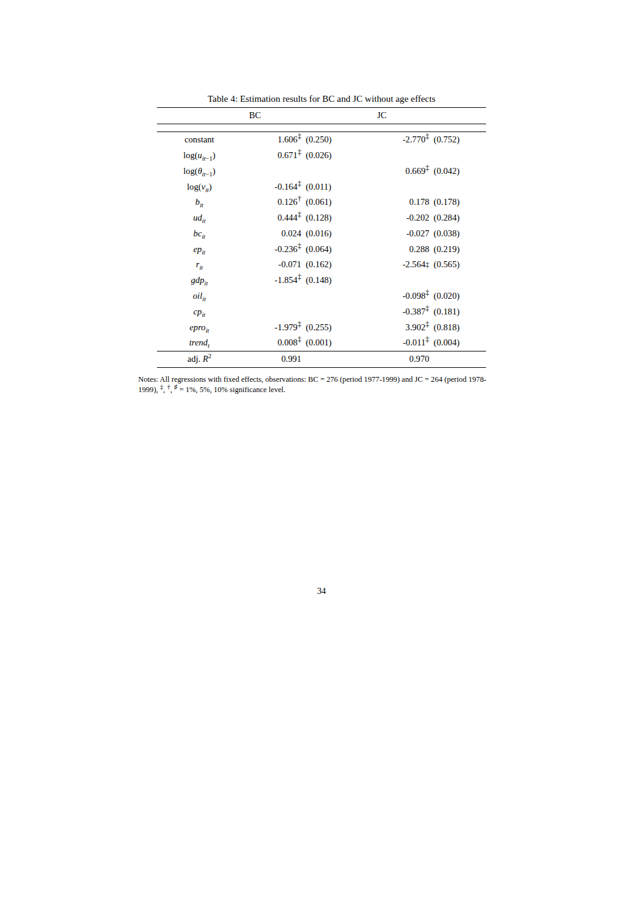Table 4: Estimation results for BC and JC without age effects
| | BC | | JC |
| constant | 1.606 ‡ | (0.250) | | -2.770 ‡ | (0.752) |
| log( u it −1 ) | 0.671 ‡ | (0.026) | | | |
| log( θ it −1 ) | | | | 0.669 ‡ | (0.042) |
| log( v it ) | -0.164 ‡ | (0.011) | | | |
| b it | 0.126 † | (0.061) | | 0.178 | (0.178) |
| ud it | 0.444 ‡ | (0.128) | | -0.202 | (0.284) |
| bc it | 0.024 | (0.016) | | -0.027 | (0.038) |
| ep it | -0.236 ‡ | (0.064) | | 0.288 | (0.219) |
| r it | -0.071 | (0.162) | | -2.564 ‡ | (0.565) |
| gdp it | -1.854 ‡ | (0.148) | | | |
| oil it | | | | -0.098 ‡ | (0.020) |
| cp it | | | | -0.387 ‡ | (0.181) |
| epro it | -1.979 ‡ | (0.255) | | 3.902 ‡ | (0.818) |
| trend t | 0.008 ‡ | (0.001) | | -0.011 ‡ | (0.004) |
| adj. R 2 | 0.991 | | | 0.970 | |
Notes: All regressions with fixed effects, observations: BC = 276 (period 1977-1999) and JC = 264 (period 1978-1999), ‡, †, ♯ = 1%, 5%, 10% significance level.
34